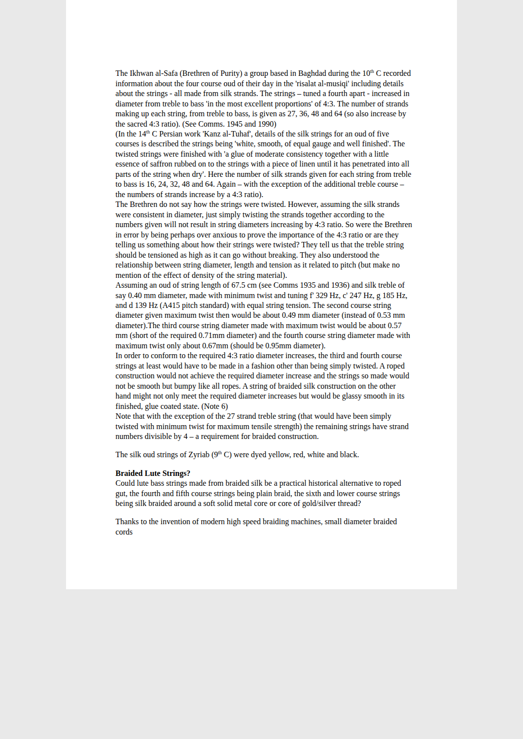The Ikhwan al-Safa (Brethren of Purity) a group based in Baghdad during the 10th C recorded information about the four course oud of their day in the 'risalat al-musiqi' including details about the strings - all made from silk strands. The strings – tuned a fourth apart - increased in diameter from treble to bass 'in the most excellent proportions' of 4:3. The number of strands making up each string, from treble to bass, is given as 27, 36, 48 and 64 (so also increase by the sacred 4:3 ratio). (See Comms. 1945 and 1990)
(In the 14th C Persian work 'Kanz al-Tuhaf', details of the silk strings for an oud of five courses is described the strings being 'white, smooth, of equal gauge and well finished'. The twisted strings were finished with 'a glue of moderate consistency together with a little essence of saffron rubbed on to the strings with a piece of linen until it has penetrated into all parts of the string when dry'. Here the number of silk strands given for each string from treble to bass is 16, 24, 32, 48 and 64. Again – with the exception of the additional treble course – the numbers of strands increase by a 4:3 ratio).
The Brethren do not say how the strings were twisted. However, assuming the silk strands were consistent in diameter, just simply twisting the strands together according to the numbers given will not result in string diameters increasing by 4:3 ratio. So were the Brethren in error by being perhaps over anxious to prove the importance of the 4:3 ratio or are they telling us something about how their strings were twisted? They tell us that the treble string should be tensioned as high as it can go without breaking. They also understood the relationship between string diameter, length and tension as it related to pitch (but make no mention of the effect of density of the string material).
Assuming an oud of string length of 67.5 cm (see Comms 1935 and 1936) and silk treble of say 0.40 mm diameter, made with minimum twist and tuning f' 329 Hz, c' 247 Hz, g 185 Hz, and d 139 Hz (A415 pitch standard) with equal string tension. The second course string diameter given maximum twist then would be about 0.49 mm diameter (instead of 0.53 mm diameter).The third course string diameter made with maximum twist would be about 0.57 mm (short of the required 0.71mm diameter) and the fourth course string diameter made with maximum twist only about 0.67mm (should be 0.95mm diameter).
In order to conform to the required 4:3 ratio diameter increases, the third and fourth course strings at least would have to be made in a fashion other than being simply twisted. A roped construction would not achieve the required diameter increase and the strings so made would not be smooth but bumpy like all ropes. A string of braided silk construction on the other hand might not only meet the required diameter increases but would be glassy smooth in its finished, glue coated state. (Note 6)
Note that with the exception of the 27 strand treble string (that would have been simply twisted with minimum twist for maximum tensile strength) the remaining strings have strand numbers divisible by 4 – a requirement for braided construction.
The silk oud strings of Zyriab (9th C) were dyed yellow, red, white and black.
Braided Lute Strings?
Could lute bass strings made from braided silk be a practical historical alternative to roped gut, the fourth and fifth course strings being plain braid, the sixth and lower course strings being silk braided around a soft solid metal core or core of gold/silver thread?
Thanks to the invention of modern high speed braiding machines, small diameter braided cords